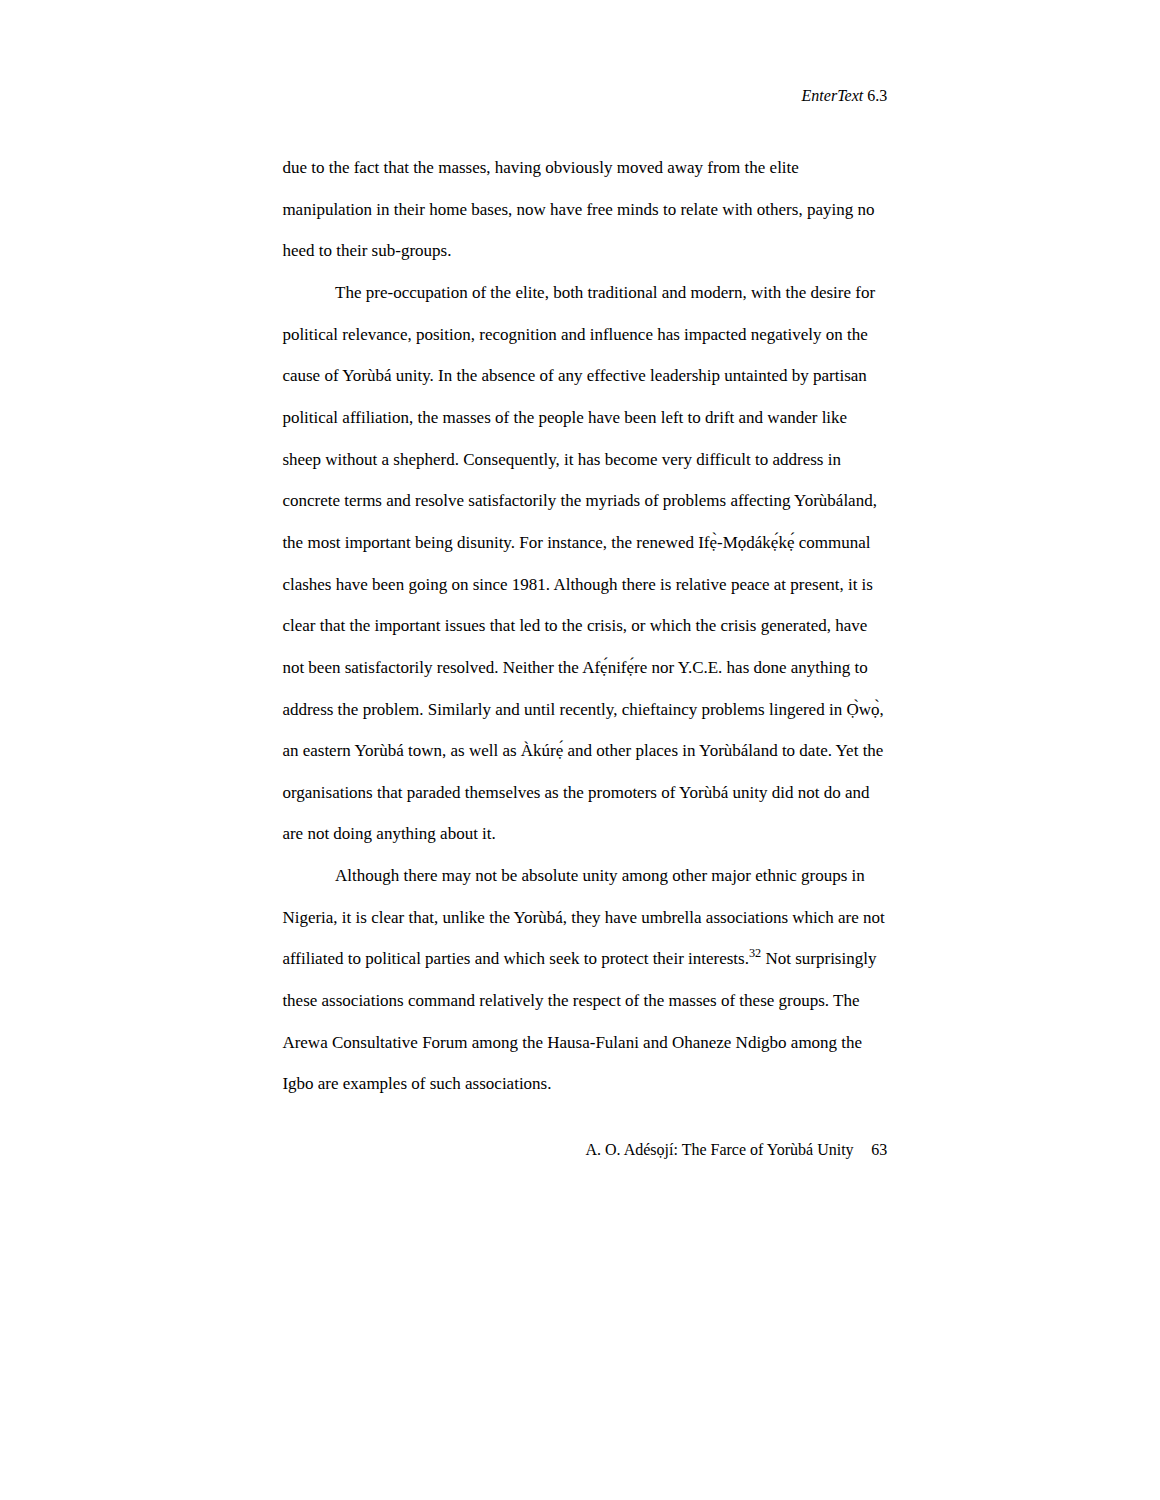EnterText 6.3
due to the fact that the masses, having obviously moved away from the elite manipulation in their home bases, now have free minds to relate with others, paying no heed to their sub-groups.
The pre-occupation of the elite, both traditional and modern, with the desire for political relevance, position, recognition and influence has impacted negatively on the cause of Yorùbá unity. In the absence of any effective leadership untainted by partisan political affiliation, the masses of the people have been left to drift and wander like sheep without a shepherd. Consequently, it has become very difficult to address in concrete terms and resolve satisfactorily the myriads of problems affecting Yorùbáland, the most important being disunity. For instance, the renewed Ifẹ̀-Mọdákẹ́kẹ́ communal clashes have been going on since 1981. Although there is relative peace at present, it is clear that the important issues that led to the crisis, or which the crisis generated, have not been satisfactorily resolved. Neither the Afẹ́nifẹ́re nor Y.C.E. has done anything to address the problem. Similarly and until recently, chieftaincy problems lingered in Ọ̀wọ̀, an eastern Yorùbá town, as well as Àkúrẹ́ and other places in Yorùbáland to date. Yet the organisations that paraded themselves as the promoters of Yorùbá unity did not do and are not doing anything about it.
Although there may not be absolute unity among other major ethnic groups in Nigeria, it is clear that, unlike the Yorùbá, they have umbrella associations which are not affiliated to political parties and which seek to protect their interests.32 Not surprisingly these associations command relatively the respect of the masses of these groups. The Arewa Consultative Forum among the Hausa-Fulani and Ohaneze Ndigbo among the Igbo are examples of such associations.
A. O. Adésọjí: The Farce of Yorùbá Unity 63